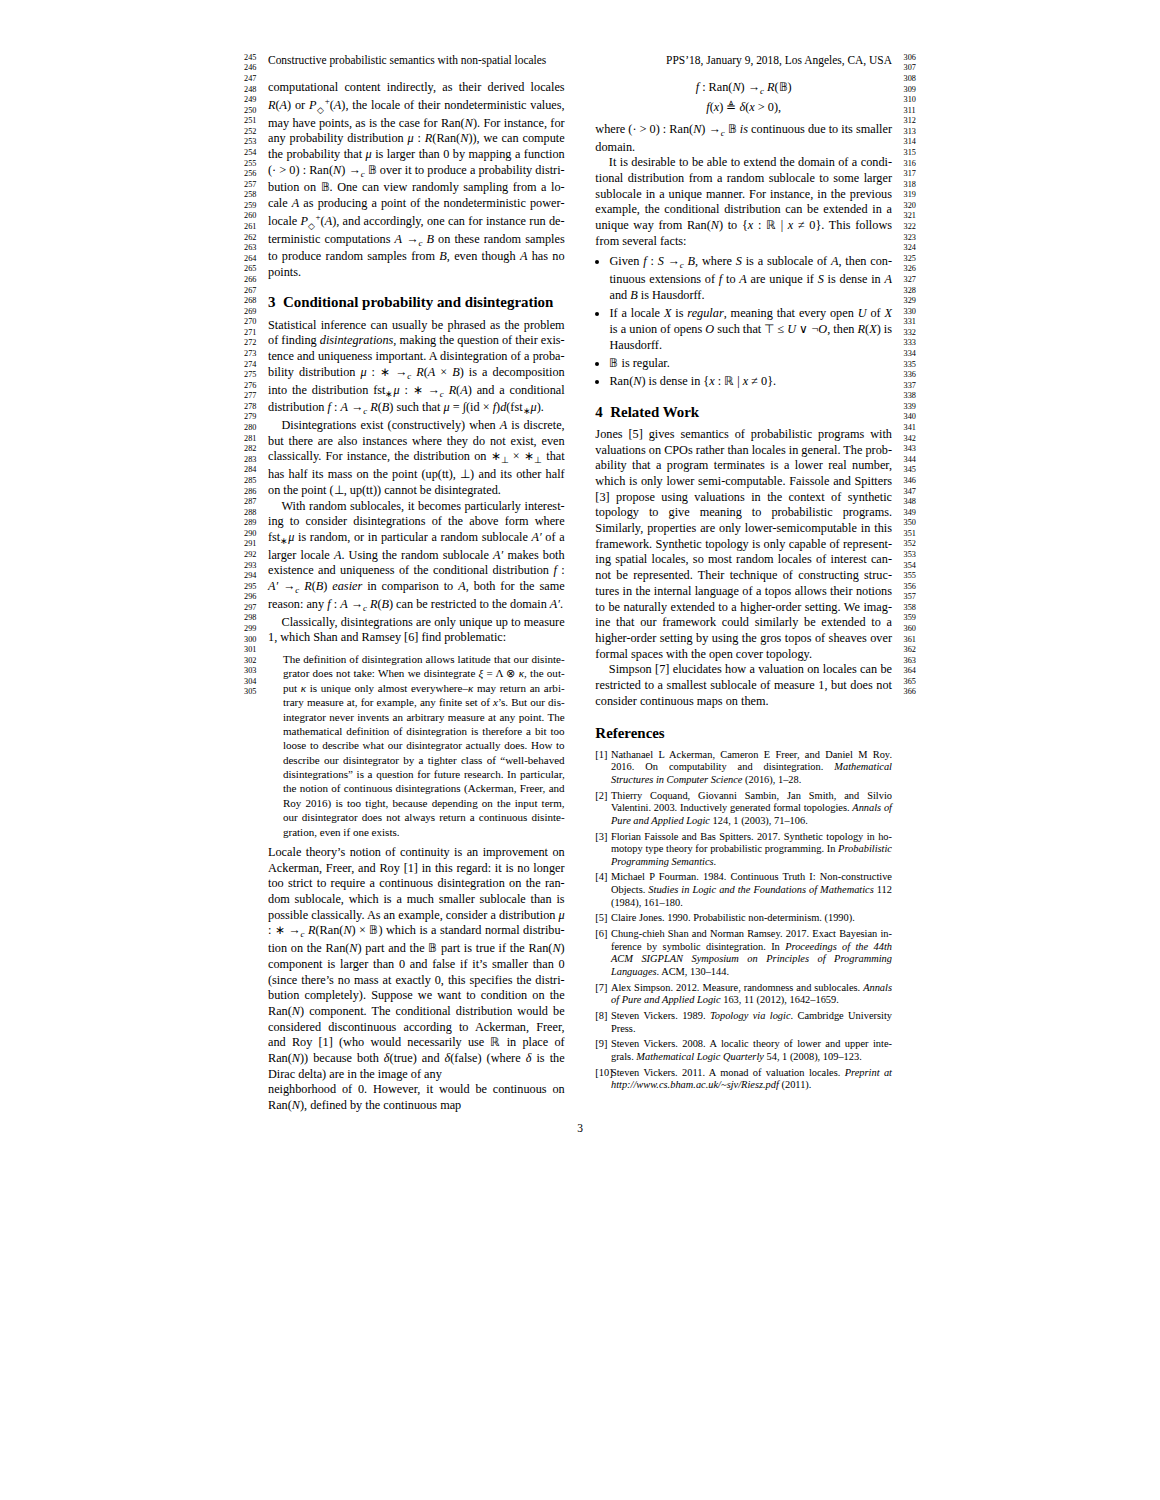245
246
247
248
249
250
251
252
253
254
255
256
257
258
259
260
261
262
263
264
265
266
267
268
269
270
271
272
273
274
275
276
277
278
279
280
281
282
283
284
285
286
287
288
289
290
291
292
293
294
295
296
297
298
299
300
301
302
303
304
305
306
307
308
309
310
311
312
313
314
315
316
317
318
319
320
321
322
323
324
325
326
327
328
329
330
331
332
333
334
335
336
337
338
339
340
341
342
343
344
345
346
347
348
349
350
351
352
353
354
355
356
357
358
359
360
361
362
363
364
365
366
Constructive probabilistic semantics with non-spatial locales
PPS’18, January 9, 2018, Los Angeles, CA, USA
computational content indirectly, as their derived locales R(A) or P◇+(A), the locale of their nondeterministic values, may have points, as is the case for Ran(N). For instance, for any probability distribution μ : R(Ran(N)), we can compute the probability that μ is larger than 0 by mapping a function (· > 0) : Ran(N) →c 𝔹 over it to produce a probability distribution on 𝔹. One can view randomly sampling from a locale A as producing a point of the nondeterministic powerlocale P◇+(A), and accordingly, one can for instance run deterministic computations A →c B on these random samples to produce random samples from B, even though A has no points.
3 Conditional probability and disintegration
Statistical inference can usually be phrased as the problem of finding disintegrations, making the question of their existence and uniqueness important. A disintegration of a probability distribution μ : ∗ →c R(A × B) is a decomposition into the distribution fst∗μ : ∗ →c R(A) and a conditional distribution f : A →c R(B) such that μ = ∫(id × f)d(fst∗μ).
Disintegrations exist (constructively) when A is discrete, but there are also instances where they do not exist, even classically. For instance, the distribution on ∗⊥ × ∗⊥ that has half its mass on the point (up(tt), ⊥) and its other half on the point (⊥, up(tt)) cannot be disintegrated.
With random sublocales, it becomes particularly interesting to consider disintegrations of the above form where fst∗μ is random, or in particular a random sublocale A′ of a larger locale A. Using the random sublocale A′ makes both existence and uniqueness of the conditional distribution f : A′ →c R(B) easier in comparison to A, both for the same reason: any f : A →c R(B) can be restricted to the domain A′.
Classically, disintegrations are only unique up to measure 1, which Shan and Ramsey [6] find problematic:
The definition of disintegration allows latitude that our disintegrator does not take: When we disintegrate ξ = Λ ⊗ κ, the output κ is unique only almost everywhere–κ may return an arbitrary measure at, for example, any finite set of x’s. But our disintegrator never invents an arbitrary measure at any point. The mathematical definition of disintegration is therefore a bit too loose to describe what our disintegrator actually does. How to describe our disintegrator by a tighter class of “well-behaved disintegrations” is a question for future research. In particular, the notion of continuous disintegrations (Ackerman, Freer, and Roy 2016) is too tight, because depending on the input term, our disintegrator does not always return a continuous disintegration, even if one exists.
Locale theory’s notion of continuity is an improvement on Ackerman, Freer, and Roy [1] in this regard: it is no longer too strict to require a continuous disintegration on the random sublocale, which is a much smaller sublocale than is possible classically. As an example, consider a distribution μ : ∗ →c R(Ran(N) × 𝔹) which is a standard normal distribution on the Ran(N) part and the 𝔹 part is true if the Ran(N) component is larger than 0 and false if it’s smaller than 0 (since there’s no mass at exactly 0, this specifies the distribution completely). Suppose we want to condition on the Ran(N) component. The conditional distribution would be considered discontinuous according to Ackerman, Freer, and Roy [1] (who would necessarily use ℝ in place of Ran(N)) because both δ(true) and δ(false) (where δ is the Dirac delta) are in the image of any
neighborhood of 0. However, it would be continuous on Ran(N), defined by the continuous map
f : Ran(N) →c R(𝔹)
f(x) ≜ δ(x > 0),
where (· > 0) : Ran(N) →c 𝔹 is continuous due to its smaller domain.
It is desirable to be able to extend the domain of a conditional distribution from a random sublocale to some larger sublocale in a unique manner. For instance, in the previous example, the conditional distribution can be extended in a unique way from Ran(N) to {x : ℝ | x ≠ 0}. This follows from several facts:
Given f : S →c B, where S is a sublocale of A, then continuous extensions of f to A are unique if S is dense in A and B is Hausdorff.
If a locale X is regular, meaning that every open U of X is a union of opens O such that ⊤ ≤ U ∨ ¬O, then R(X) is Hausdorff.
𝔹 is regular.
Ran(N) is dense in {x : ℝ | x ≠ 0}.
4 Related Work
Jones [5] gives semantics of probabilistic programs with valuations on CPOs rather than locales in general. The probability that a program terminates is a lower real number, which is only lower semi-computable. Faissole and Spitters [3] propose using valuations in the context of synthetic topology to give meaning to probabilistic programs. Similarly, properties are only lower-semicomputable in this framework. Synthetic topology is only capable of representing spatial locales, so most random locales of interest cannot be represented. Their technique of constructing structures in the internal language of a topos allows their notions to be naturally extended to a higher-order setting. We imagine that our framework could similarly be extended to a higher-order setting by using the gros topos of sheaves over formal spaces with the open cover topology.
Simpson [7] elucidates how a valuation on locales can be restricted to a smallest sublocale of measure 1, but does not consider continuous maps on them.
References
Nathanael L Ackerman, Cameron E Freer, and Daniel M Roy. 2016. On computability and disintegration. Mathematical Structures in Computer Science (2016), 1–28.
Thierry Coquand, Giovanni Sambin, Jan Smith, and Silvio Valentini. 2003. Inductively generated formal topologies. Annals of Pure and Applied Logic 124, 1 (2003), 71–106.
Florian Faissole and Bas Spitters. 2017. Synthetic topology in homotopy type theory for probabilistic programming. In Probabilistic Programming Semantics.
Michael P Fourman. 1984. Continuous Truth I: Non-constructive Objects. Studies in Logic and the Foundations of Mathematics 112 (1984), 161–180.
Claire Jones. 1990. Probabilistic non-determinism. (1990).
Chung-chieh Shan and Norman Ramsey. 2017. Exact Bayesian inference by symbolic disintegration. In Proceedings of the 44th ACM SIGPLAN Symposium on Principles of Programming Languages. ACM, 130–144.
Alex Simpson. 2012. Measure, randomness and sublocales. Annals of Pure and Applied Logic 163, 11 (2012), 1642–1659.
Steven Vickers. 1989. Topology via logic. Cambridge University Press.
Steven Vickers. 2008. A localic theory of lower and upper integrals. Mathematical Logic Quarterly 54, 1 (2008), 109–123.
Steven Vickers. 2011. A monad of valuation locales. Preprint at http://www.cs.bham.ac.uk/~sjv/Riesz.pdf (2011).
3